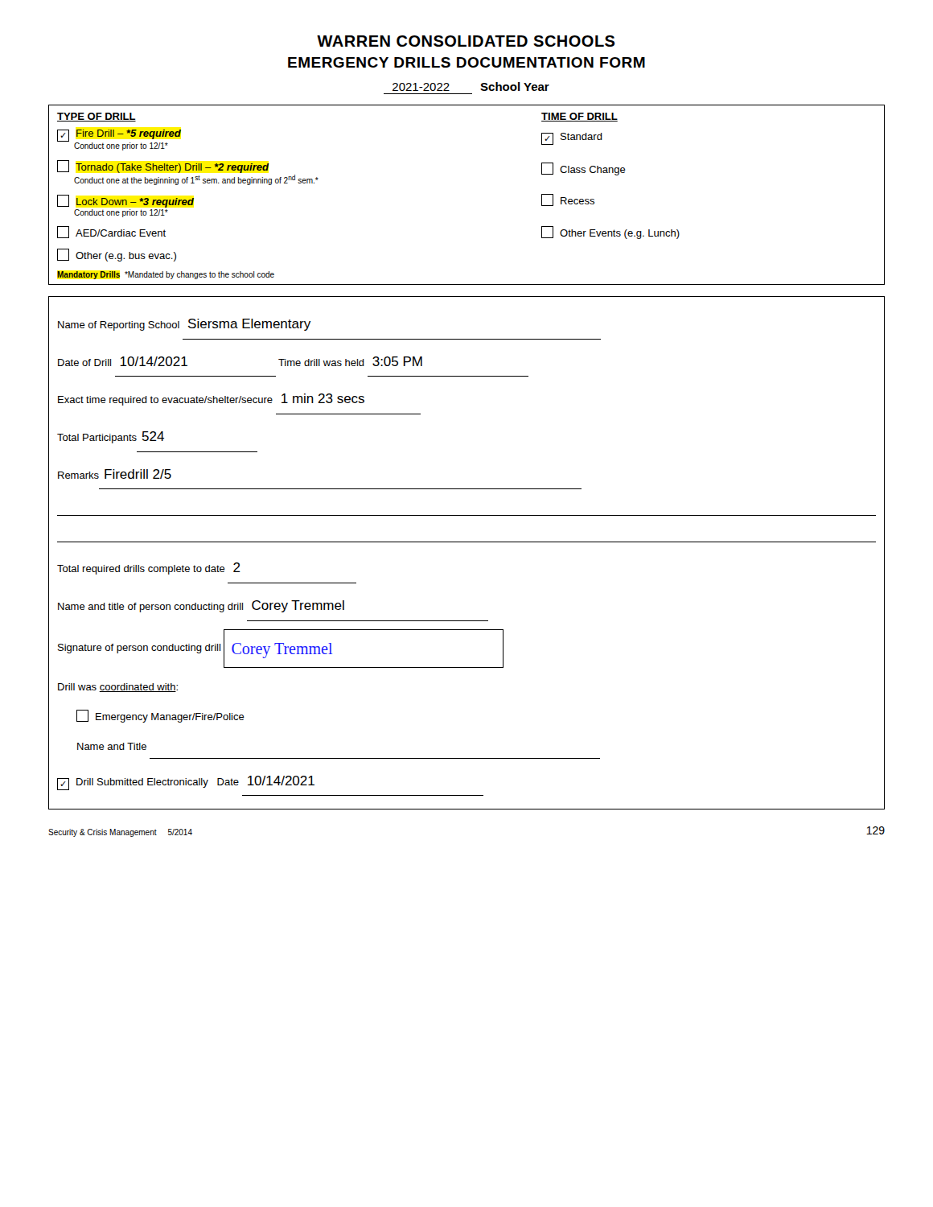WARREN CONSOLIDATED SCHOOLS
EMERGENCY DRILLS DOCUMENTATION FORM
2021-2022 School Year
| TYPE OF DRILL ✓ Fire Drill – *5 required Conduct one prior to 12/1* Tornado (Take Shelter) Drill – *2 required Conduct one at the beginning of 1 st sem. and beginning of 2 nd sem.* Lock Down – *3 required Conduct one prior to 12/1* AED/Cardiac Event Other (e.g. bus evac.) Mandatory Drills *Mandated by changes to the school code | TIME OF DRILL ✓ Standard Class Change Recess Other Events (e.g. Lunch) |
| Name of Reporting School Siersma Elementary Date of Drill 10/14/2021 Time drill was held 3:05 PM Exact time required to evacuate/shelter/secure 1 min 23 secs Total Participants 524 Remarks Firedrill 2/5 Total required drills complete to date 2 Name and title of person conducting drill Corey Tremmel Signature of person conducting drill Corey Tremmel Drill was coordinated with : Emergency Manager/Fire/Police Name and Title ✓ Drill Submitted Electronically Date 10/14/2021 |
Security & Crisis Management 5/2014
129